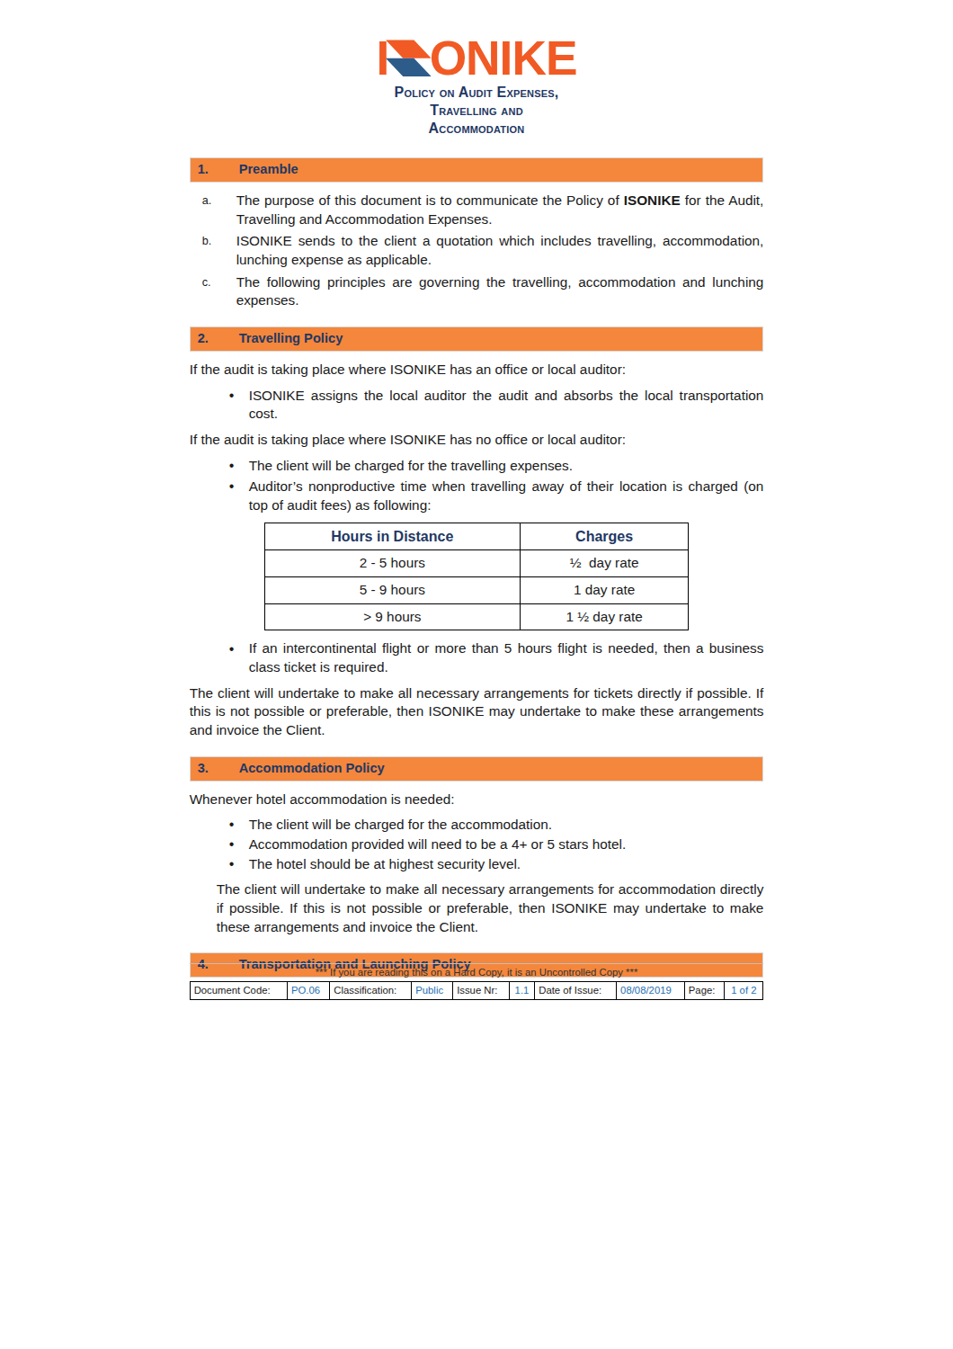I ONIKE
Policy on Audit Expenses,
Travelling and
Accommodation
1. Preamble
a. The purpose of this document is to communicate the Policy of ISONIKE for the Audit, Travelling and Accommodation Expenses.
b. ISONIKE sends to the client a quotation which includes travelling, accommodation, lunching expense as applicable.
c. The following principles are governing the travelling, accommodation and lunching expenses.
2. Travelling Policy
If the audit is taking place where ISONIKE has an office or local auditor:
ISONIKE assigns the local auditor the audit and absorbs the local transportation cost.
If the audit is taking place where ISONIKE has no office or local auditor:
The client will be charged for the travelling expenses.
Auditor’s nonproductive time when travelling away of their location is charged (on top of audit fees) as following:
| Hours in Distance | Charges |
| --- | --- |
| 2 - 5 hours | ½ day rate |
| 5 - 9 hours | 1 day rate |
| > 9 hours | 1 ½ day rate |
If an intercontinental flight or more than 5 hours flight is needed, then a business class ticket is required.
The client will undertake to make all necessary arrangements for tickets directly if possible. If this is not possible or preferable, then ISONIKE may undertake to make these arrangements and invoice the Client.
3. Accommodation Policy
Whenever hotel accommodation is needed:
The client will be charged for the accommodation.
Accommodation provided will need to be a 4+ or 5 stars hotel.
The hotel should be at highest security level.
The client will undertake to make all necessary arrangements for accommodation directly if possible. If this is not possible or preferable, then ISONIKE may undertake to make these arrangements and invoice the Client.
4. Transportation and Launching Policy
*** If you are reading this on a Hard Copy, it is an Uncontrolled Copy ***
| Document Code: | PO.06 | Classification: | Public | Issue Nr: | 1.1 | Date of Issue: | 08/08/2019 | Page: | 1 of 2 |